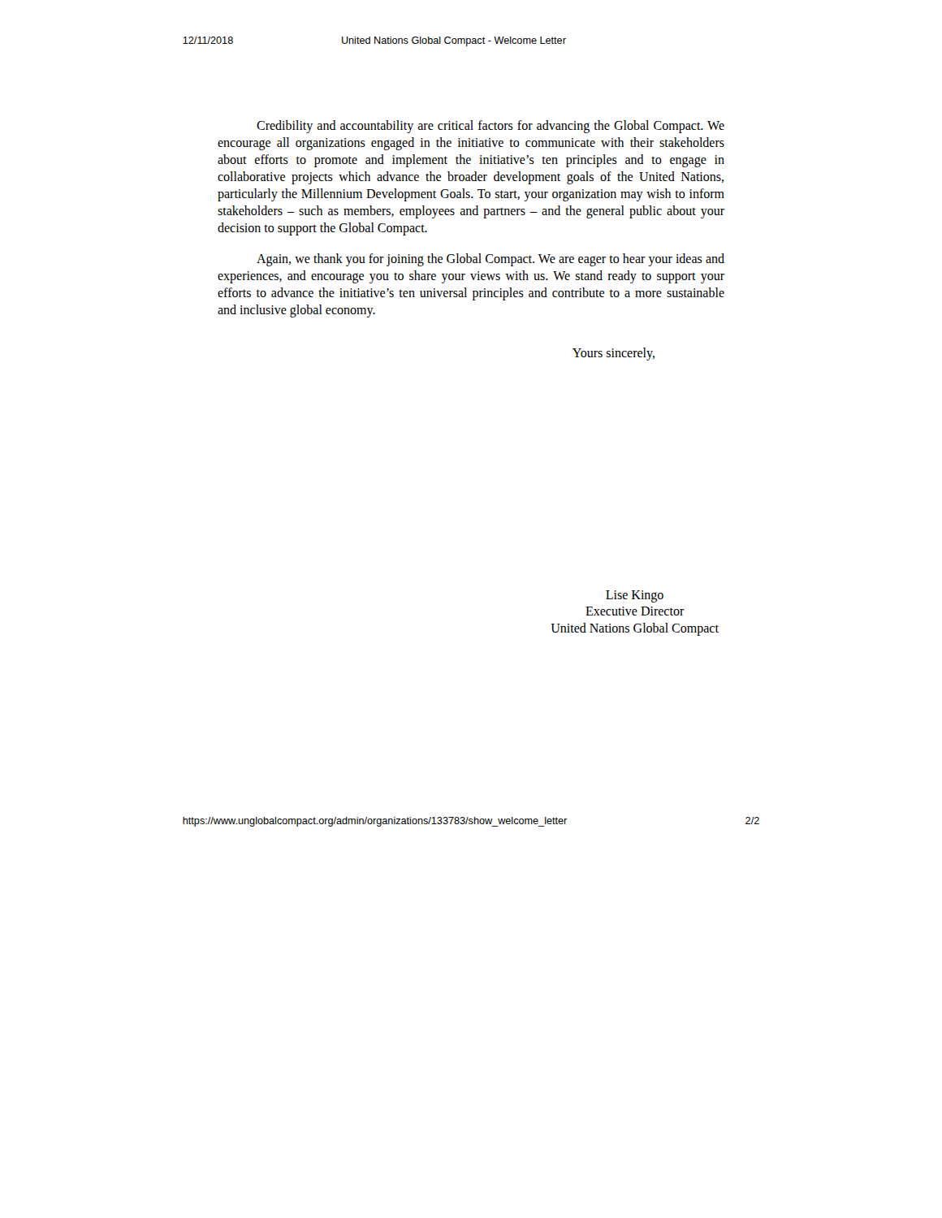12/11/2018 United Nations Global Compact - Welcome Letter
Credibility and accountability are critical factors for advancing the Global Compact. We encourage all organizations engaged in the initiative to communicate with their stakeholders about efforts to promote and implement the initiative’s ten principles and to engage in collaborative projects which advance the broader development goals of the United Nations, particularly the Millennium Development Goals. To start, your organization may wish to inform stakeholders – such as members, employees and partners – and the general public about your decision to support the Global Compact.
Again, we thank you for joining the Global Compact. We are eager to hear your ideas and experiences, and encourage you to share your views with us. We stand ready to support your efforts to advance the initiative’s ten universal principles and contribute to a more sustainable and inclusive global economy.
Yours sincerely,
Lise Kingo
Executive Director
United Nations Global Compact
https://www.unglobalcompact.org/admin/organizations/133783/show_welcome_letter 2/2